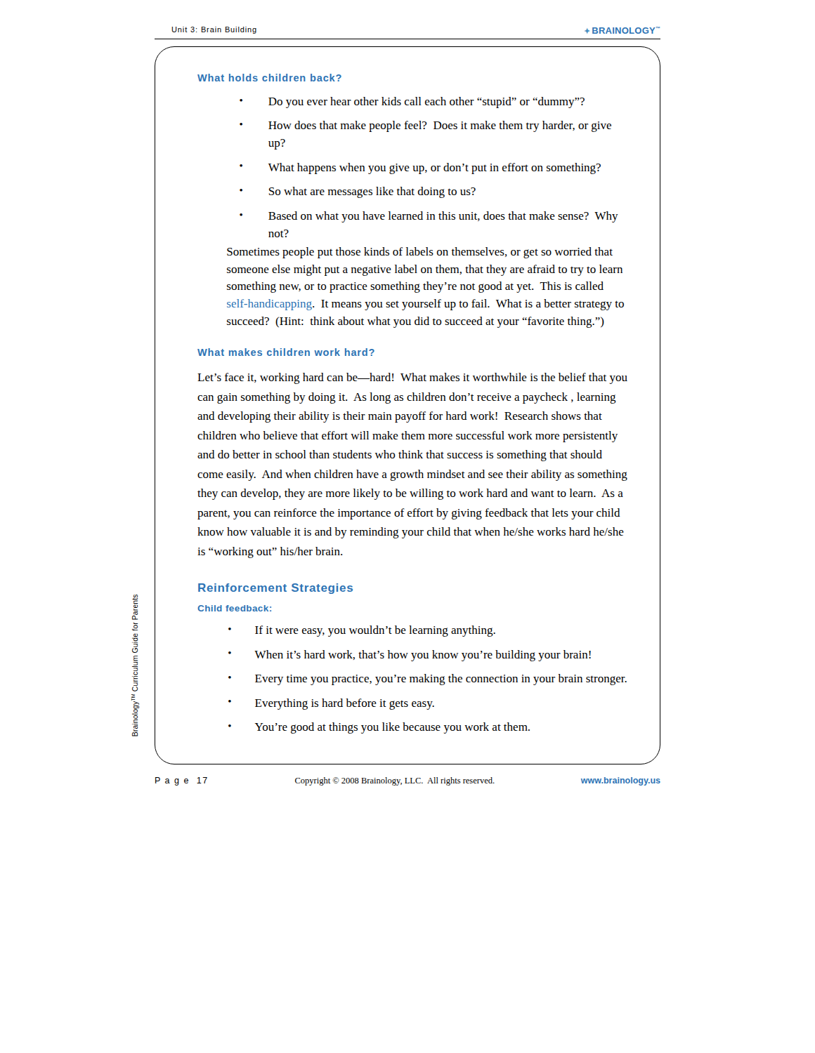Unit 3: Brain Building
✦BRAINOLOGY™
BrainologyTM Curriculum Guide for Parents
What holds children back?
Do you ever hear other kids call each other “stupid” or “dummy”?
How does that make people feel? Does it make them try harder, or give up?
What happens when you give up, or don’t put in effort on something?
So what are messages like that doing to us?
Based on what you have learned in this unit, does that make sense? Why not? Sometimes people put those kinds of labels on themselves, or get so worried that someone else might put a negative label on them, that they are afraid to try to learn something new, or to practice something they’re not good at yet. This is called self-handicapping. It means you set yourself up to fail. What is a better strategy to succeed? (Hint: think about what you did to succeed at your “favorite thing.”)
What makes children work hard?
Let’s face it, working hard can be—hard! What makes it worthwhile is the belief that you can gain something by doing it. As long as children don’t receive a paycheck , learning and developing their ability is their main payoff for hard work! Research shows that children who believe that effort will make them more successful work more persistently and do better in school than students who think that success is something that should come easily. And when children have a growth mindset and see their ability as something they can develop, they are more likely to be willing to work hard and want to learn. As a parent, you can reinforce the importance of effort by giving feedback that lets your child know how valuable it is and by reminding your child that when he/she works hard he/she is “working out” his/her brain.
Reinforcement Strategies
Child feedback:
If it were easy, you wouldn’t be learning anything.
When it’s hard work, that’s how you know you’re building your brain!
Every time you practice, you’re making the connection in your brain stronger.
Everything is hard before it gets easy.
You’re good at things you like because you work at them.
P a g e 17
Copyright © 2008 Brainology, LLC. All rights reserved.
www.brainology.us